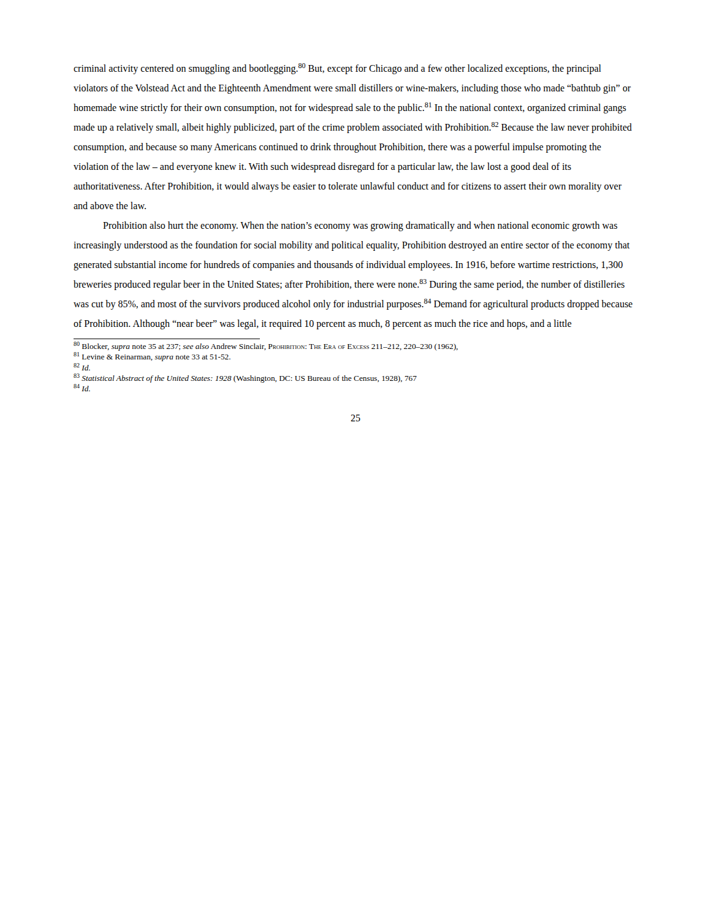criminal activity centered on smuggling and bootlegging.80 But, except for Chicago and a few other localized exceptions, the principal violators of the Volstead Act and the Eighteenth Amendment were small distillers or wine-makers, including those who made “bathtub gin” or homemade wine strictly for their own consumption, not for widespread sale to the public.81 In the national context, organized criminal gangs made up a relatively small, albeit highly publicized, part of the crime problem associated with Prohibition.82 Because the law never prohibited consumption, and because so many Americans continued to drink throughout Prohibition, there was a powerful impulse promoting the violation of the law – and everyone knew it. With such widespread disregard for a particular law, the law lost a good deal of its authoritativeness. After Prohibition, it would always be easier to tolerate unlawful conduct and for citizens to assert their own morality over and above the law.
Prohibition also hurt the economy. When the nation’s economy was growing dramatically and when national economic growth was increasingly understood as the foundation for social mobility and political equality, Prohibition destroyed an entire sector of the economy that generated substantial income for hundreds of companies and thousands of individual employees. In 1916, before wartime restrictions, 1,300 breweries produced regular beer in the United States; after Prohibition, there were none.83 During the same period, the number of distilleries was cut by 85%, and most of the survivors produced alcohol only for industrial purposes.84 Demand for agricultural products dropped because of Prohibition. Although “near beer” was legal, it required 10 percent as much, 8 percent as much the rice and hops, and a little
80 Blocker, supra note 35 at 237; see also Andrew Sinclair, Prohibition: The Era of Excess 211–212, 220–230 (1962),
81 Levine & Reinarman, supra note 33 at 51-52.
82 Id.
83 Statistical Abstract of the United States: 1928 (Washington, DC: US Bureau of the Census, 1928), 767
84 Id.
25